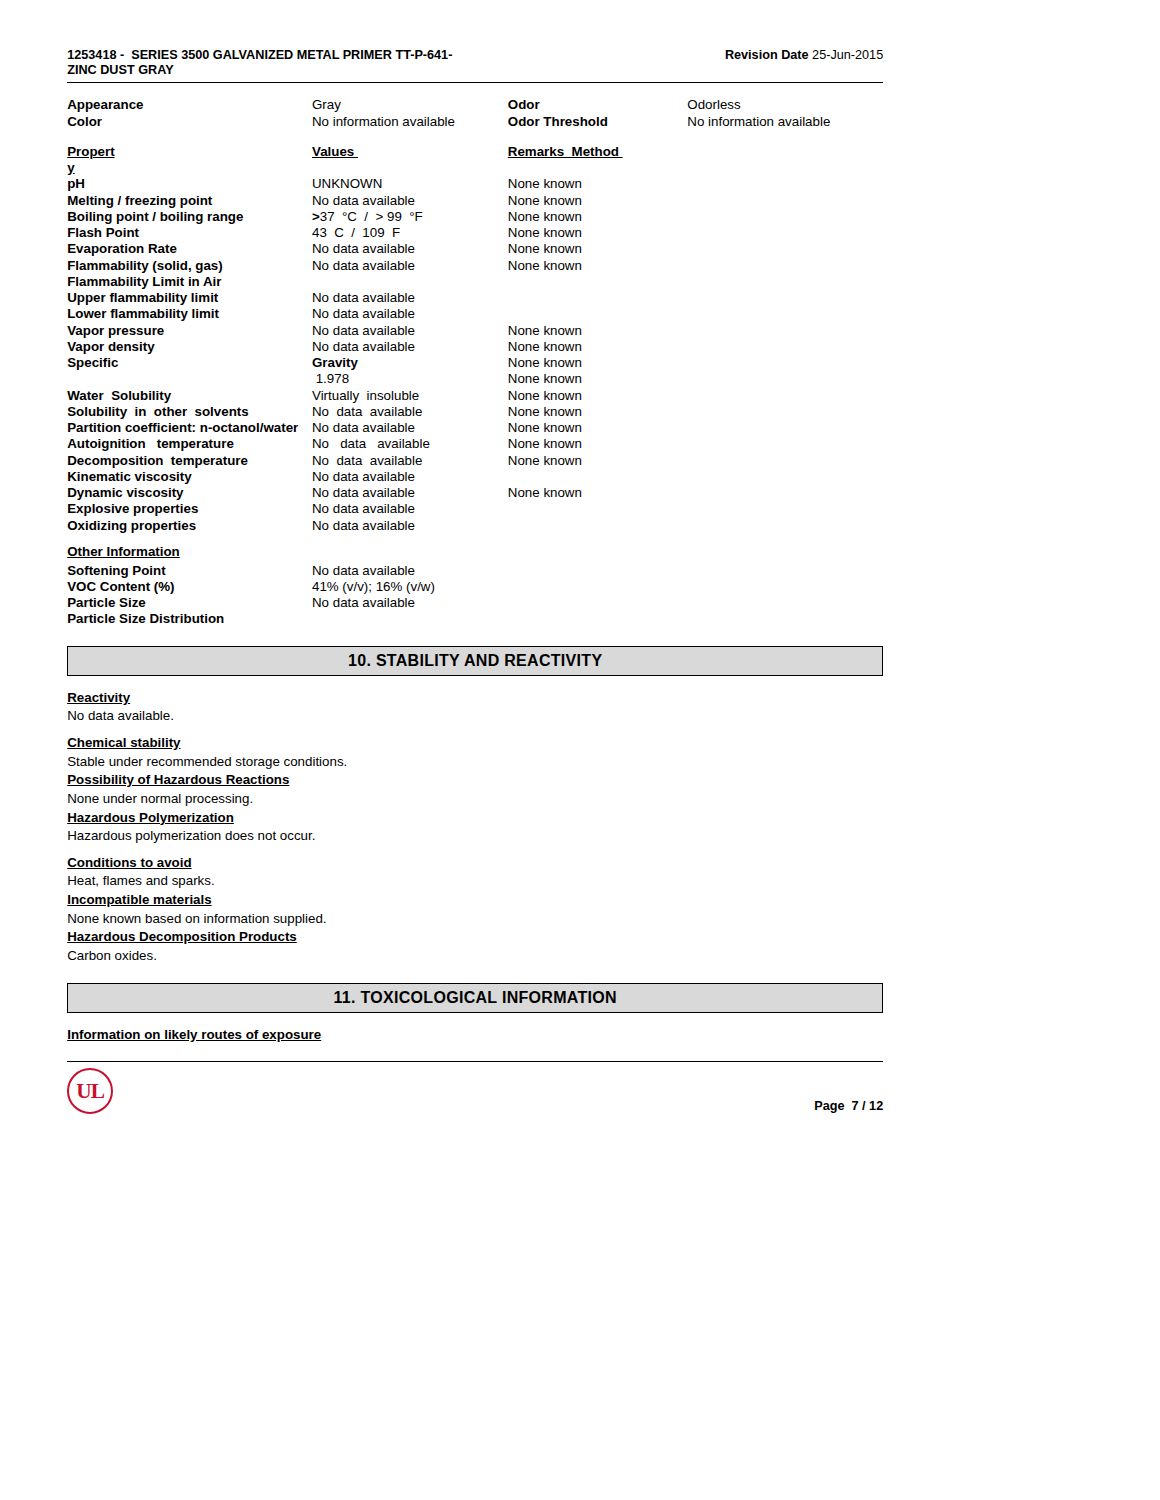1253418 - SERIES 3500 GALVANIZED METAL PRIMER TT-P-641-
ZINC DUST GRAY
Revision Date 25-Jun-2015
| Appearance | Gray | Odor | Odorless |
| Color | No information available | Odor Threshold | No information available |
| Propert | Values | Remarks Method |
| y | | |
| pH | UNKNOWN | None known |
| Melting / freezing point | No data available | None known |
| Boiling point / boiling range | > 37 °C / > 99 °F | None known |
| Flash Point | 43 C / 109 F | None known |
| Evaporation Rate | No data available | None known |
| Flammability (solid, gas) | No data available | None known |
| Flammability Limit in Air | | |
| Upper flammability limit | No data available | |
| Lower flammability limit | No data available | |
| Vapor pressure | No data available | None known |
| Vapor density | No data available | None known |
| Specific | Gravity | None known |
| | 1.978 | None known |
| Water Solubility | Virtually insoluble | None known |
| Solubility in other solvents | No data available | None known |
| Partition coefficient: n-octanol/water | No data available | None known |
| Autoignition temperature | No data available | None known |
| Decomposition temperature | No data available | None known |
| Kinematic viscosity | No data available | |
| Dynamic viscosity | No data available | None known |
| Explosive properties | No data available | |
| Oxidizing properties | No data available | |
Other Information
| Softening Point | No data available | |
| VOC Content (%) | 41% (v/v); 16% (v/w) | |
| Particle Size | No data available | |
| Particle Size Distribution | | |
10. STABILITY AND REACTIVITY
Reactivity
No data available.
Chemical stability
Stable under recommended storage conditions.
Possibility of Hazardous Reactions
None under normal processing.
Hazardous Polymerization
Hazardous polymerization does not occur.
Conditions to avoid
Heat, flames and sparks.
Incompatible materials
None known based on information supplied.
Hazardous Decomposition Products
Carbon oxides.
11. TOXICOLOGICAL INFORMATION
Information on likely routes of exposure
UL
Page 7 / 12